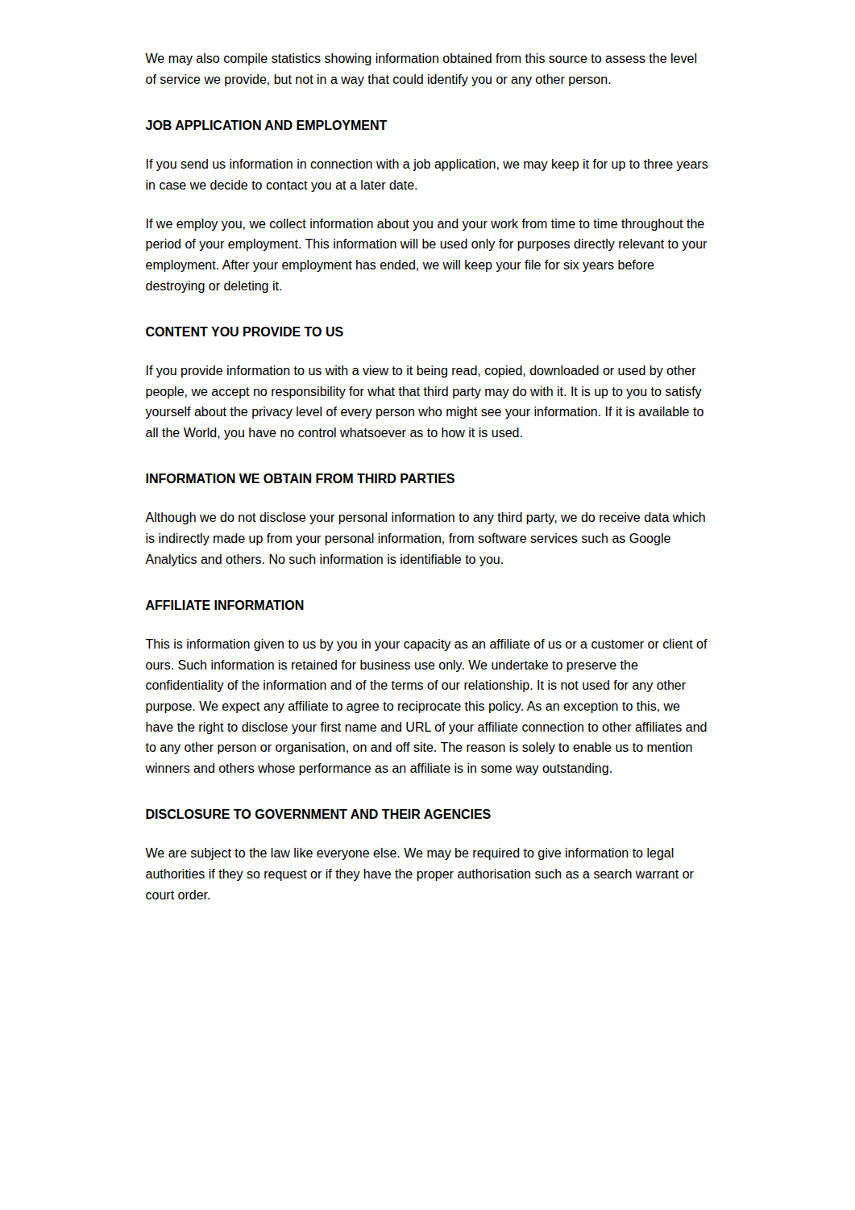We may also compile statistics showing information obtained from this source to assess the level of service we provide, but not in a way that could identify you or any other person.
Job application and employment
If you send us information in connection with a job application, we may keep it for up to three years in case we decide to contact you at a later date.
If we employ you, we collect information about you and your work from time to time throughout the period of your employment. This information will be used only for purposes directly relevant to your employment. After your employment has ended, we will keep your file for six years before destroying or deleting it.
Content you provide to us
If you provide information to us with a view to it being read, copied, downloaded or used by other people, we accept no responsibility for what that third party may do with it. It is up to you to satisfy yourself about the privacy level of every person who might see your information. If it is available to all the World, you have no control whatsoever as to how it is used.
Information we obtain from third parties
Although we do not disclose your personal information to any third party, we do receive data which is indirectly made up from your personal information, from software services such as Google Analytics and others. No such information is identifiable to you.
Affiliate information
This is information given to us by you in your capacity as an affiliate of us or a customer or client of ours. Such information is retained for business use only. We undertake to preserve the confidentiality of the information and of the terms of our relationship. It is not used for any other purpose. We expect any affiliate to agree to reciprocate this policy. As an exception to this, we have the right to disclose your first name and URL of your affiliate connection to other affiliates and to any other person or organisation, on and off site. The reason is solely to enable us to mention winners and others whose performance as an affiliate is in some way outstanding.
Disclosure to Government and their agencies
We are subject to the law like everyone else. We may be required to give information to legal authorities if they so request or if they have the proper authorisation such as a search warrant or court order.